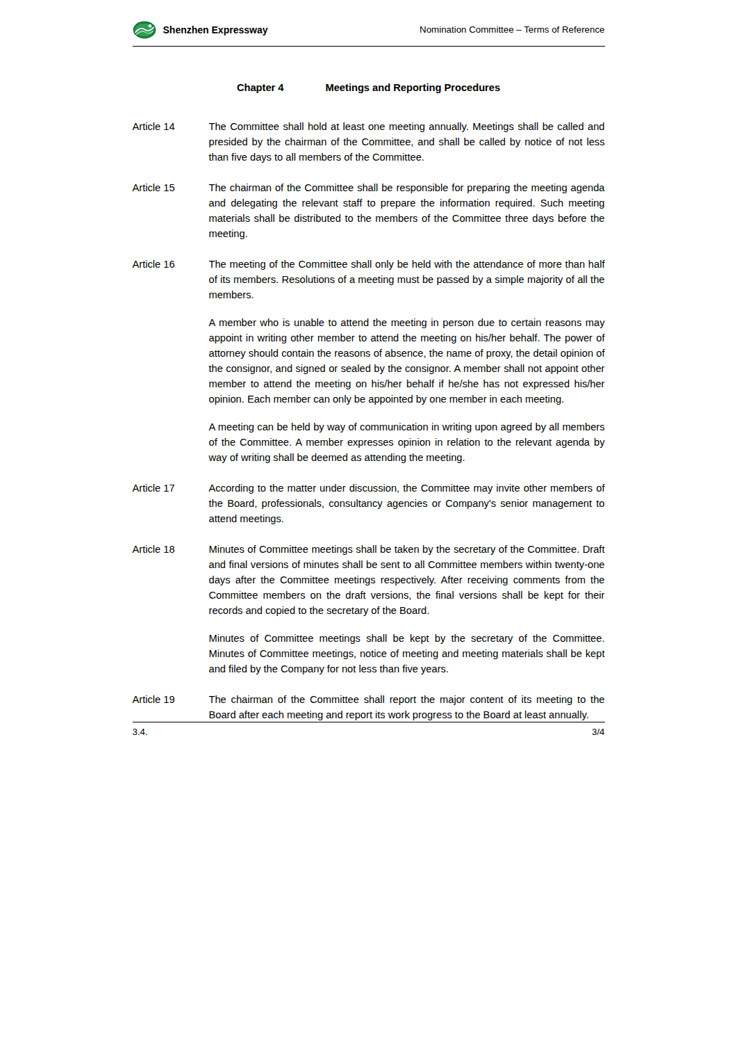Shenzhen Expressway
Nomination Committee – Terms of Reference
Chapter 4 Meetings and Reporting Procedures
Article 14
The Committee shall hold at least one meeting annually. Meetings shall be called and presided by the chairman of the Committee, and shall be called by notice of not less than five days to all members of the Committee.
Article 15
The chairman of the Committee shall be responsible for preparing the meeting agenda and delegating the relevant staff to prepare the information required. Such meeting materials shall be distributed to the members of the Committee three days before the meeting.
Article 16
The meeting of the Committee shall only be held with the attendance of more than half of its members. Resolutions of a meeting must be passed by a simple majority of all the members.
A member who is unable to attend the meeting in person due to certain reasons may appoint in writing other member to attend the meeting on his/her behalf. The power of attorney should contain the reasons of absence, the name of proxy, the detail opinion of the consignor, and signed or sealed by the consignor. A member shall not appoint other member to attend the meeting on his/her behalf if he/she has not expressed his/her opinion. Each member can only be appointed by one member in each meeting.
A meeting can be held by way of communication in writing upon agreed by all members of the Committee. A member expresses opinion in relation to the relevant agenda by way of writing shall be deemed as attending the meeting.
Article 17
According to the matter under discussion, the Committee may invite other members of the Board, professionals, consultancy agencies or Company's senior management to attend meetings.
Article 18
Minutes of Committee meetings shall be taken by the secretary of the Committee. Draft and final versions of minutes shall be sent to all Committee members within twenty-one days after the Committee meetings respectively. After receiving comments from the Committee members on the draft versions, the final versions shall be kept for their records and copied to the secretary of the Board.
Minutes of Committee meetings shall be kept by the secretary of the Committee. Minutes of Committee meetings, notice of meeting and meeting materials shall be kept and filed by the Company for not less than five years.
Article 19
The chairman of the Committee shall report the major content of its meeting to the Board after each meeting and report its work progress to the Board at least annually.
3.4. 3/4